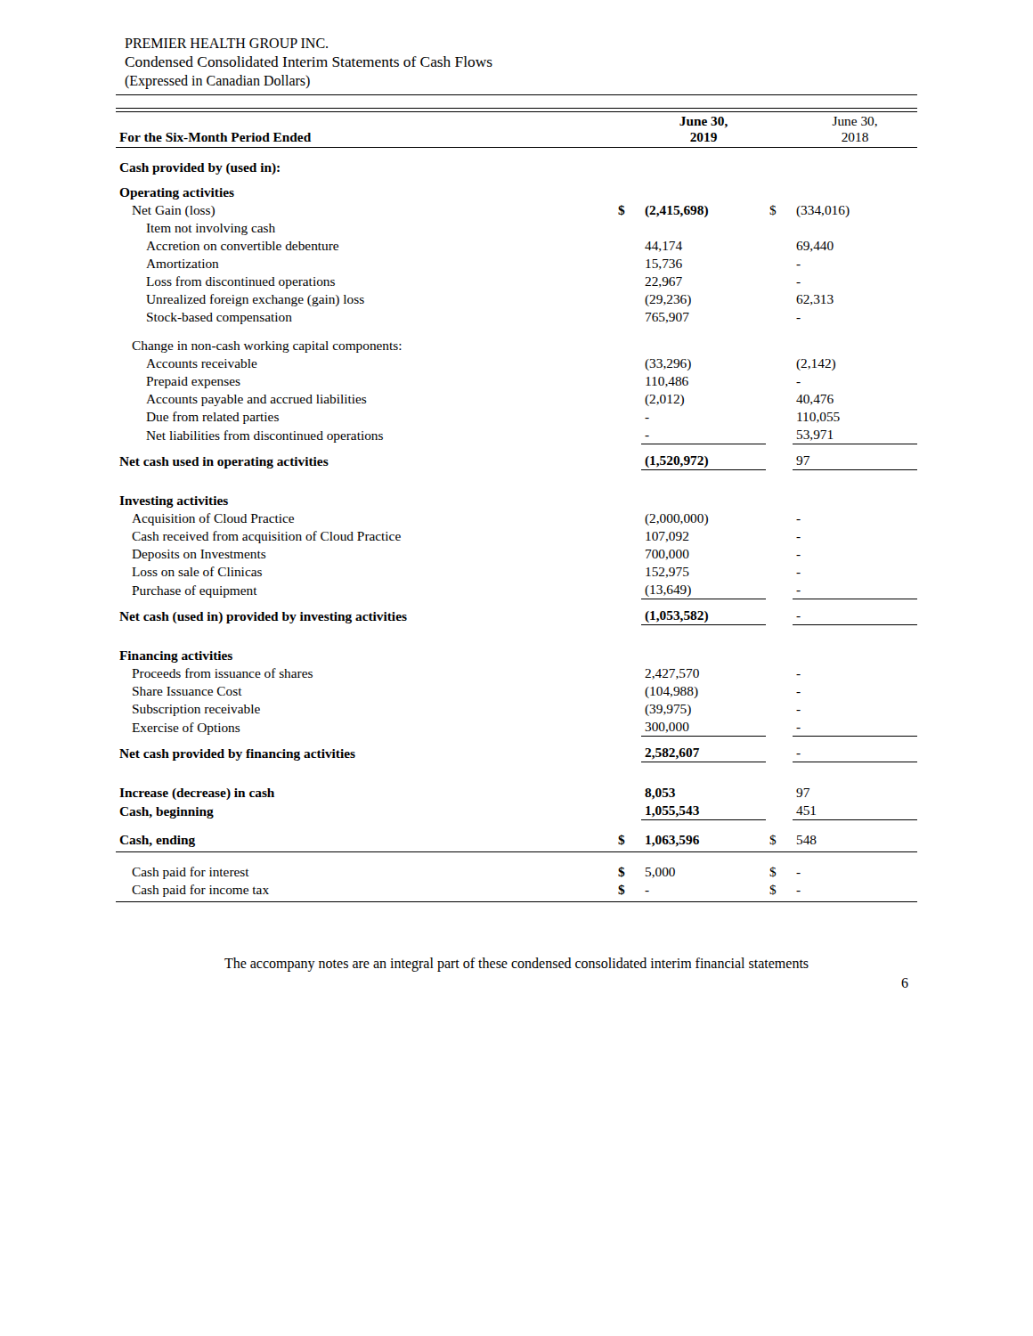PREMIER HEALTH GROUP INC.
Condensed Consolidated Interim Statements of Cash Flows
(Expressed in Canadian Dollars)
| For the Six-Month Period Ended | | June 30, 2019 | | June 30, 2018 |
| Cash provided by (used in): | | | | |
| Operating activities | | | | |
| Net Gain (loss) | $ | (2,415,698) | $ | (334,016) |
| Item not involving cash | | | | |
| Accretion on convertible debenture | | 44,174 | | 69,440 |
| Amortization | | 15,736 | | - |
| Loss from discontinued operations | | 22,967 | | - |
| Unrealized foreign exchange (gain) loss | | (29,236) | | 62,313 |
| Stock-based compensation | | 765,907 | | - |
| Change in non-cash working capital components: | | | | |
| Accounts receivable | | (33,296) | | (2,142) |
| Prepaid expenses | | 110,486 | | - |
| Accounts payable and accrued liabilities | | (2,012) | | 40,476 |
| Due from related parties | | - | | 110,055 |
| Net liabilities from discontinued operations | | - | | 53,971 |
| Net cash used in operating activities | | (1,520,972) | | 97 |
| Investing activities | | | | |
| Acquisition of Cloud Practice | | (2,000,000) | | - |
| Cash received from acquisition of Cloud Practice | | 107,092 | | - |
| Deposits on Investments | | 700,000 | | - |
| Loss on sale of Clinicas | | 152,975 | | - |
| Purchase of equipment | | (13,649) | | - |
| Net cash (used in) provided by investing activities | | (1,053,582) | | - |
| Financing activities | | | | |
| Proceeds from issuance of shares | | 2,427,570 | | - |
| Share Issuance Cost | | (104,988) | | - |
| Subscription receivable | | (39,975) | | - |
| Exercise of Options | | 300,000 | | - |
| Net cash provided by financing activities | | 2,582,607 | | - |
| Increase (decrease) in cash | | 8,053 | | 97 |
| Cash, beginning | | 1,055,543 | | 451 |
| Cash, ending | $ | 1,063,596 | $ | 548 |
| Cash paid for interest | $ | 5,000 | $ | - |
| Cash paid for income tax | $ | - | $ | - |
The accompany notes are an integral part of these condensed consolidated interim financial statements
6